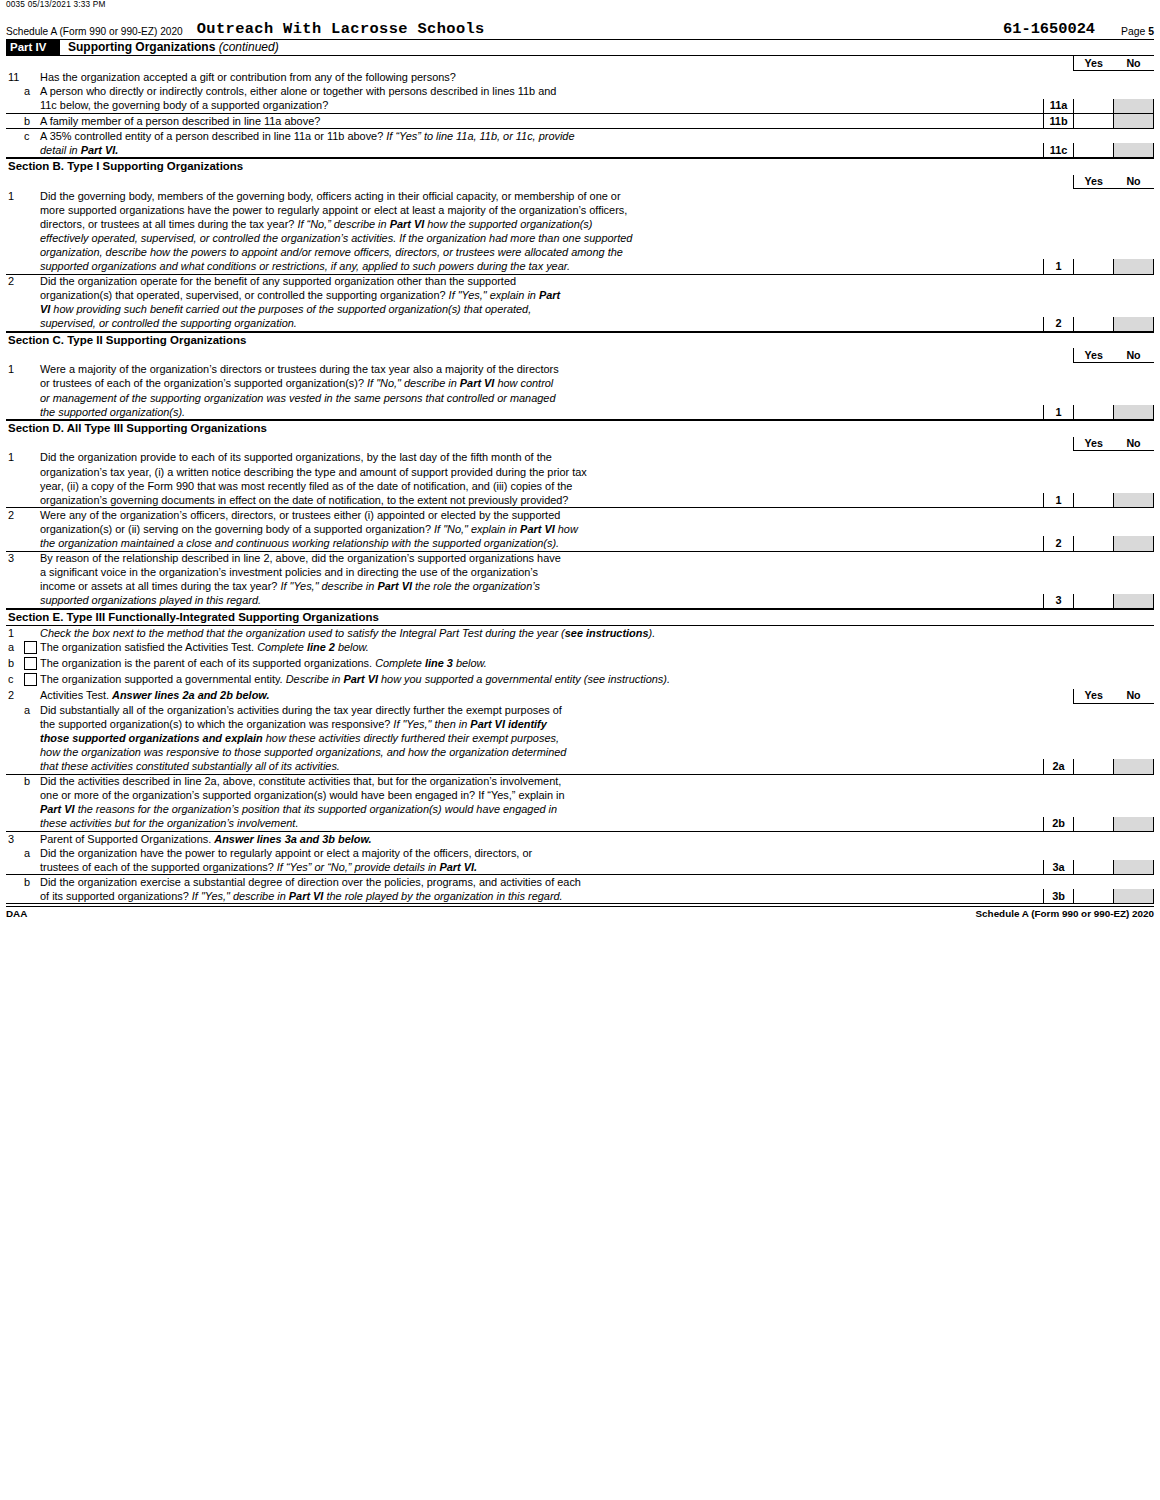0035 05/13/2021 3:33 PM
Schedule A (Form 990 or 990-EZ) 2020
Outreach With Lacrosse Schools
61-1650024
Page 5
Part IV
Supporting Organizations (continued)
| | Yes | No |
| 11 | | Has the organization accepted a gift or contribution from any of the following persons? | | | |
| | a | A person who directly or indirectly controls, either alone or together with persons described in lines 11b and | | | |
| | | 11c below, the governing body of a supported organization? | 11a | | |
| | b | A family member of a person described in line 11a above? | 11b | | |
| | c | A 35% controlled entity of a person described in line 11a or 11b above? If “Yes” to line 11a, 11b, or 11c, provide | | | |
| | | detail in Part VI. | 11c | | |
Section B. Type I Supporting Organizations
| | Yes | No |
| 1 | | Did the governing body, members of the governing body, officers acting in their official capacity, or membership of one or | | | |
| | | more supported organizations have the power to regularly appoint or elect at least a majority of the organization’s officers, | | | |
| | | directors, or trustees at all times during the tax year? If “No,” describe in Part VI how the supported organization(s) | | | |
| | | effectively operated, supervised, or controlled the organization’s activities. If the organization had more than one supported | | | |
| | | organization, describe how the powers to appoint and/or remove officers, directors, or trustees were allocated among the | | | |
| | | supported organizations and what conditions or restrictions, if any, applied to such powers during the tax year. | 1 | | |
| 2 | | Did the organization operate for the benefit of any supported organization other than the supported | | | |
| | | organization(s) that operated, supervised, or controlled the supporting organization? If "Yes," explain in Part | | | |
| | | VI how providing such benefit carried out the purposes of the supported organization(s) that operated, | | | |
| | | supervised, or controlled the supporting organization. | 2 | | |
Section C. Type II Supporting Organizations
| | Yes | No |
| 1 | | Were a majority of the organization’s directors or trustees during the tax year also a majority of the directors | | | |
| | | or trustees of each of the organization’s supported organization(s)? If "No," describe in Part VI how control | | | |
| | | or management of the supporting organization was vested in the same persons that controlled or managed | | | |
| | | the supported organization(s). | 1 | | |
Section D. All Type III Supporting Organizations
| | Yes | No |
| 1 | | Did the organization provide to each of its supported organizations, by the last day of the fifth month of the | | | |
| | | organization’s tax year, (i) a written notice describing the type and amount of support provided during the prior tax | | | |
| | | year, (ii) a copy of the Form 990 that was most recently filed as of the date of notification, and (iii) copies of the | | | |
| | | organization’s governing documents in effect on the date of notification, to the extent not previously provided? | 1 | | |
| 2 | | Were any of the organization’s officers, directors, or trustees either (i) appointed or elected by the supported | | | |
| | | organization(s) or (ii) serving on the governing body of a supported organization? If "No," explain in Part VI how | | | |
| | | the organization maintained a close and continuous working relationship with the supported organization(s). | 2 | | |
| 3 | | By reason of the relationship described in line 2, above, did the organization’s supported organizations have | | | |
| | | a significant voice in the organization’s investment policies and in directing the use of the organization’s | | | |
| | | income or assets at all times during the tax year? If "Yes," describe in Part VI the role the organization’s | | | |
| | | supported organizations played in this regard. | 3 | | |
Section E. Type III Functionally-Integrated Supporting Organizations
| 1 | | Check the box next to the method that the organization used to satisfy the Integral Part Test during the year ( see instructions ). | | | |
| a | | The organization satisfied the Activities Test. Complete line 2 below. | | | |
| b | | The organization is the parent of each of its supported organizations. Complete line 3 below. | | | |
| c | | The organization supported a governmental entity. Describe in Part VI how you supported a governmental entity (see instructions). | | | |
| 2 | | Activities Test. Answer lines 2a and 2b below. | | Yes | No |
| | a | Did substantially all of the organization’s activities during the tax year directly further the exempt purposes of | | | |
| | | the supported organization(s) to which the organization was responsive? If "Yes," then in Part VI identify | | | |
| | | those supported organizations and explain how these activities directly furthered their exempt purposes, | | | |
| | | how the organization was responsive to those supported organizations, and how the organization determined | | | |
| | | that these activities constituted substantially all of its activities. | 2a | | |
| | b | Did the activities described in line 2a, above, constitute activities that, but for the organization’s involvement, | | | |
| | | one or more of the organization’s supported organization(s) would have been engaged in? If “Yes,” explain in | | | |
| | | Part VI the reasons for the organization’s position that its supported organization(s) would have engaged in | | | |
| | | these activities but for the organization’s involvement. | 2b | | |
| 3 | | Parent of Supported Organizations. Answer lines 3a and 3b below. | | | |
| | a | Did the organization have the power to regularly appoint or elect a majority of the officers, directors, or | | | |
| | | trustees of each of the supported organizations? If “Yes” or “No,” provide details in Part VI. | 3a | | |
| | b | Did the organization exercise a substantial degree of direction over the policies, programs, and activities of each | | | |
| | | of its supported organizations? If "Yes," describe in Part VI the role played by the organization in this regard. | 3b | | |
DAA
Schedule A (Form 990 or 990-EZ) 2020